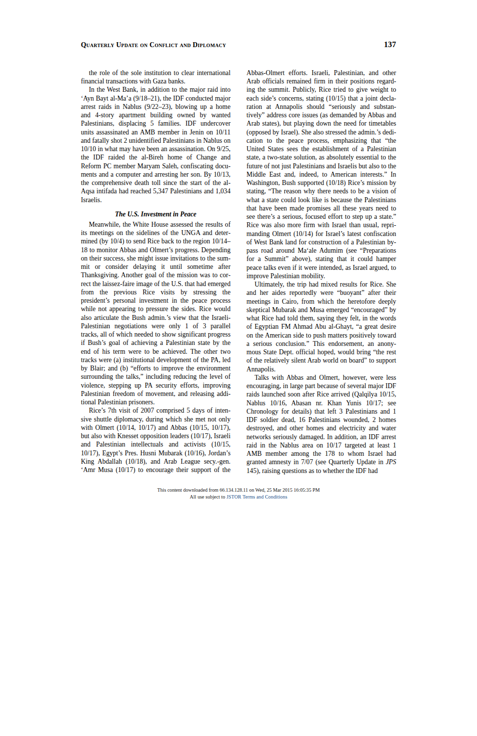Quarterly Update on Conflict and Diplomacy 137
the role of the sole institution to clear international financial transactions with Gaza banks.
In the West Bank, in addition to the major raid into ‘Ayn Bayt al-Ma’a (9/18–21), the IDF conducted major arrest raids in Nablus (9/22–23), blowing up a home and 4-story apartment building owned by wanted Palestinians, displacing 5 families. IDF undercover units assassinated an AMB member in Jenin on 10/11 and fatally shot 2 unidentified Palestinians in Nablus on 10/10 in what may have been an assassination. On 9/25, the IDF raided the al-Bireh home of Change and Reform PC member Maryam Saleh, confiscating documents and a computer and arresting her son. By 10/13, the comprehensive death toll since the start of the al-Aqsa intifada had reached 5,347 Palestinians and 1,034 Israelis.
The U.S. Investment in Peace
Meanwhile, the White House assessed the results of its meetings on the sidelines of the UNGA and determined (by 10/4) to send Rice back to the region 10/14–18 to monitor Abbas and Olmert’s progress. Depending on their success, she might issue invitations to the summit or consider delaying it until sometime after Thanksgiving. Another goal of the mission was to correct the laissez-faire image of the U.S. that had emerged from the previous Rice visits by stressing the president’s personal investment in the peace process while not appearing to pressure the sides. Rice would also articulate the Bush admin.’s view that the Israeli-Palestinian negotiations were only 1 of 3 parallel tracks, all of which needed to show significant progress if Bush’s goal of achieving a Palestinian state by the end of his term were to be achieved. The other two tracks were (a) institutional development of the PA, led by Blair; and (b) “efforts to improve the environment surrounding the talks,” including reducing the level of violence, stepping up PA security efforts, improving Palestinian freedom of movement, and releasing additional Palestinian prisoners.
Rice’s 7th visit of 2007 comprised 5 days of intensive shuttle diplomacy, during which she met not only with Olmert (10/14, 10/17) and Abbas (10/15, 10/17), but also with Knesset opposition leaders (10/17), Israeli and Palestinian intellectuals and activists (10/15, 10/17), Egypt’s Pres. Husni Mubarak (10/16), Jordan’s King Abdallah (10/18), and Arab League secy.-gen. ‘Amr Musa (10/17) to encourage their support of the Abbas-Olmert efforts. Israeli, Palestinian, and other Arab officials remained firm in their positions regarding the summit. Publicly, Rice tried to give weight to each side’s concerns, stating (10/15) that a joint declaration at Annapolis should “seriously and substantively” address core issues (as demanded by Abbas and Arab states), but playing down the need for timetables (opposed by Israel). She also stressed the admin.’s dedication to the peace process, emphasizing that “the United States sees the establishment of a Palestinian state, a two-state solution, as absolutely essential to the future of not just Palestinians and Israelis but also to the Middle East and, indeed, to American interests.” In Washington, Bush supported (10/18) Rice’s mission by stating, “The reason why there needs to be a vision of what a state could look like is because the Palestinians that have been made promises all these years need to see there’s a serious, focused effort to step up a state.” Rice was also more firm with Israel than usual, reprimanding Olmert (10/14) for Israel’s latest confiscation of West Bank land for construction of a Palestinian bypass road around Ma‘ale Adumim (see “Preparations for a Summit” above), stating that it could hamper peace talks even if it were intended, as Israel argued, to improve Palestinian mobility.
Ultimately, the trip had mixed results for Rice. She and her aides reportedly were “buoyant” after their meetings in Cairo, from which the heretofore deeply skeptical Mubarak and Musa emerged “encouraged” by what Rice had told them, saying they felt, in the words of Egyptian FM Ahmad Abu al-Ghayt, “a great desire on the American side to push matters positively toward a serious conclusion.” This endorsement, an anonymous State Dept. official hoped, would bring “the rest of the relatively silent Arab world on board” to support Annapolis.
Talks with Abbas and Olmert, however, were less encouraging, in large part because of several major IDF raids launched soon after Rice arrived (Qalqilya 10/15, Nablus 10/16, Abasan nr. Khan Yunis 10/17; see Chronology for details) that left 3 Palestinians and 1 IDF soldier dead, 16 Palestinians wounded, 2 homes destroyed, and other homes and electricity and water networks seriously damaged. In addition, an IDF arrest raid in the Nablus area on 10/17 targeted at least 1 AMB member among the 178 to whom Israel had granted amnesty in 7/07 (see Quarterly Update in JPS 145), raising questions as to whether the IDF had
This content downloaded from 66.134.128.11 on Wed, 25 Mar 2015 16:05:35 PM
All use subject to JSTOR Terms and Conditions